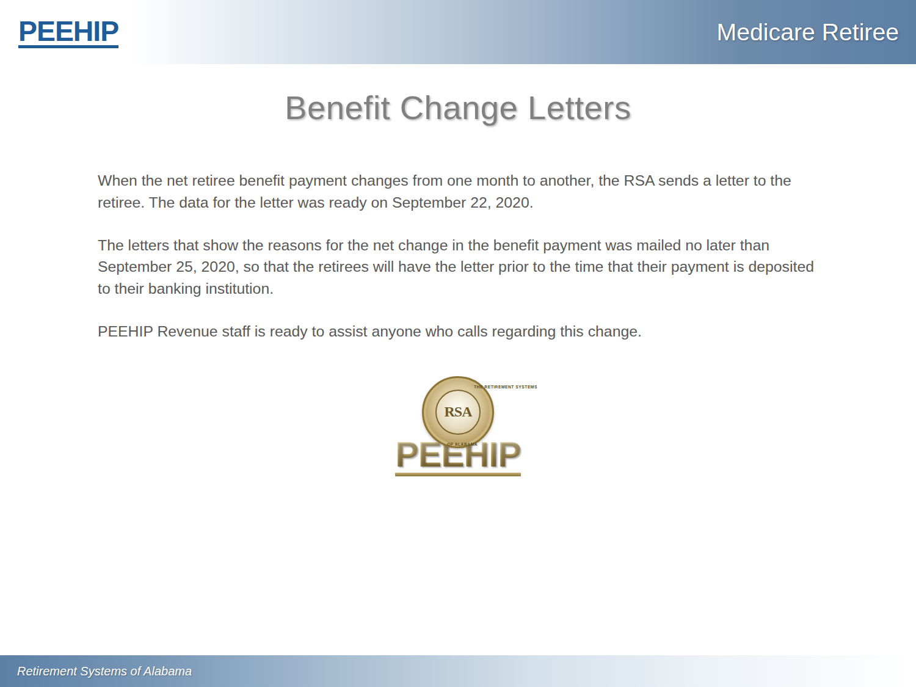PEEHIP
Medicare Retiree
Benefit Change Letters
When the net retiree benefit payment changes from one month to another, the RSA sends a letter to the retiree. The data for the letter was ready on September 22, 2020.
The letters that show the reasons for the net change in the benefit payment was mailed no later than September 25, 2020, so that the retirees will have the letter prior to the time that their payment is deposited to their banking institution.
PEEHIP Revenue staff is ready to assist anyone who calls regarding this change.
THE RETIREMENT SYSTEMS OF ALABAMA
RSA
PEEHIP
Retirement Systems of Alabama